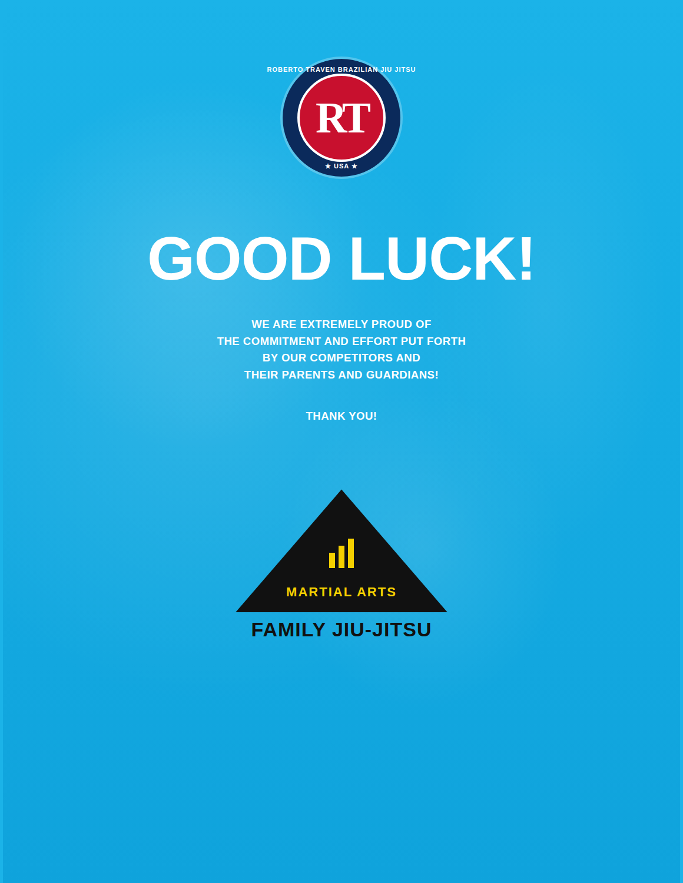Roberto Traven Brazilian Jiu Jitsu ★ USA ★
RT
Good Luck!
We are extremely proud of
the commitment and effort put forth
by our competitors and
their parents and guardians!
Thank you!
Warrior Defense
Martial Arts
Family Jiu-Jitsu